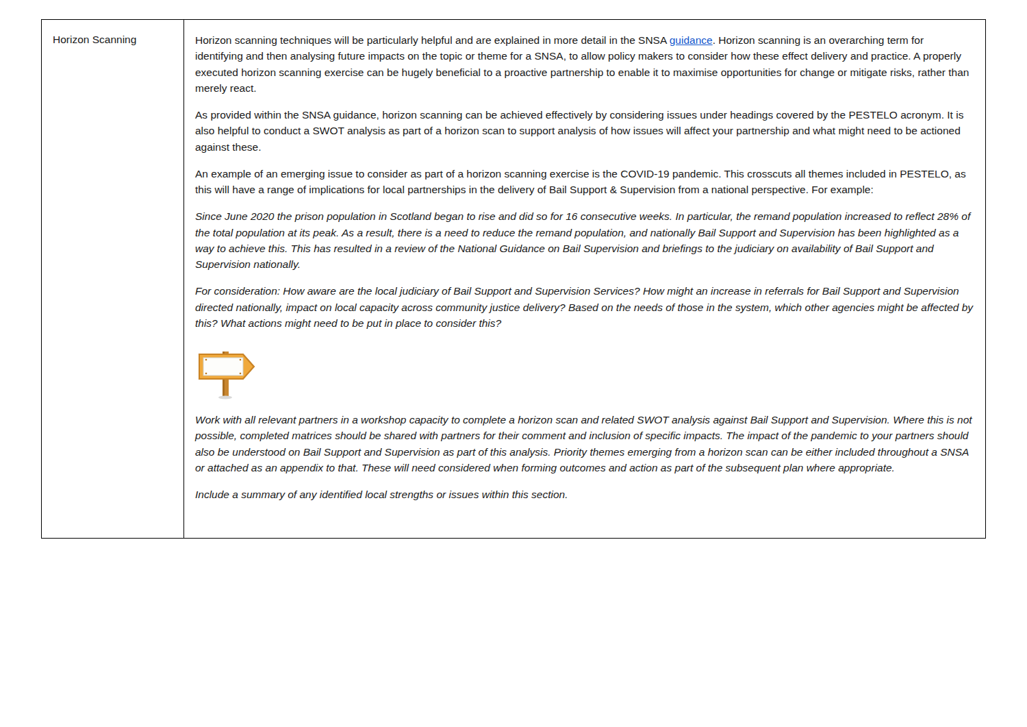| Horizon Scanning | Horizon scanning techniques will be particularly helpful and are explained in more detail in the SNSA guidance . Horizon scanning is an overarching term for identifying and then analysing future impacts on the topic or theme for a SNSA, to allow policy makers to consider how these effect delivery and practice. A properly executed horizon scanning exercise can be hugely beneficial to a proactive partnership to enable it to maximise opportunities for change or mitigate risks, rather than merely react. As provided within the SNSA guidance, horizon scanning can be achieved effectively by considering issues under headings covered by the PESTELO acronym. It is also helpful to conduct a SWOT analysis as part of a horizon scan to support analysis of how issues will affect your partnership and what might need to be actioned against these. An example of an emerging issue to consider as part of a horizon scanning exercise is the COVID-19 pandemic. This crosscuts all themes included in PESTELO, as this will have a range of implications for local partnerships in the delivery of Bail Support & Supervision from a national perspective. For example: Since June 2020 the prison population in Scotland began to rise and did so for 16 consecutive weeks. In particular, the remand population increased to reflect 28% of the total population at its peak. As a result, there is a need to reduce the remand population, and nationally Bail Support and Supervision has been highlighted as a way to achieve this. This has resulted in a review of the National Guidance on Bail Supervision and briefings to the judiciary on availability of Bail Support and Supervision nationally. For consideration: How aware are the local judiciary of Bail Support and Supervision Services? How might an increase in referrals for Bail Support and Supervision directed nationally, impact on local capacity across community justice delivery? Based on the needs of those in the system, which other agencies might be affected by this? What actions might need to be put in place to consider this? Work with all relevant partners in a workshop capacity to complete a horizon scan and related SWOT analysis against Bail Support and Supervision. Where this is not possible, completed matrices should be shared with partners for their comment and inclusion of specific impacts. The impact of the pandemic to your partners should also be understood on Bail Support and Supervision as part of this analysis. Priority themes emerging from a horizon scan can be either included throughout a SNSA or attached as an appendix to that. These will need considered when forming outcomes and action as part of the subsequent plan where appropriate. Include a summary of any identified local strengths or issues within this section. |